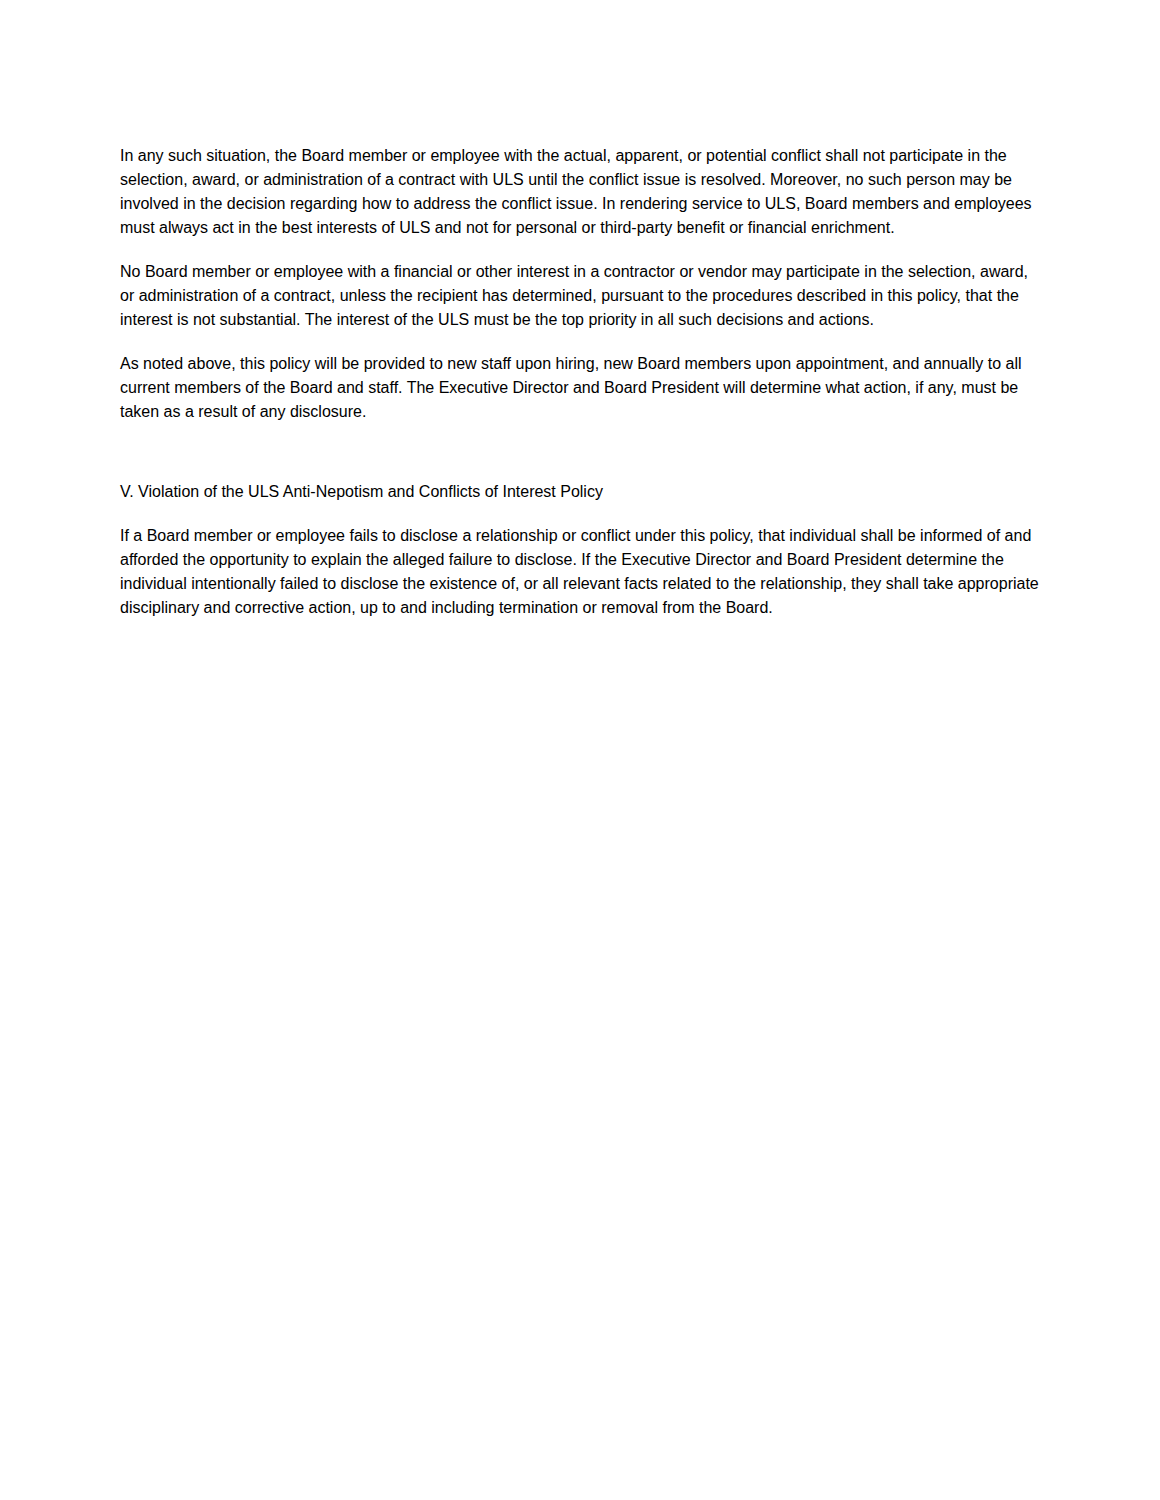In any such situation, the Board member or employee with the actual, apparent, or potential conflict shall not participate in the selection, award, or administration of a contract with ULS until the conflict issue is resolved. Moreover, no such person may be involved in the decision regarding how to address the conflict issue. In rendering service to ULS, Board members and employees must always act in the best interests of ULS and not for personal or third-party benefit or financial enrichment.
No Board member or employee with a financial or other interest in a contractor or vendor may participate in the selection, award, or administration of a contract, unless the recipient has determined, pursuant to the procedures described in this policy, that the interest is not substantial. The interest of the ULS must be the top priority in all such decisions and actions.
As noted above, this policy will be provided to new staff upon hiring, new Board members upon appointment, and annually to all current members of the Board and staff. The Executive Director and Board President will determine what action, if any, must be taken as a result of any disclosure.
V. Violation of the ULS Anti-Nepotism and Conflicts of Interest Policy
If a Board member or employee fails to disclose a relationship or conflict under this policy, that individual shall be informed of and afforded the opportunity to explain the alleged failure to disclose. If the Executive Director and Board President determine the individual intentionally failed to disclose the existence of, or all relevant facts related to the relationship, they shall take appropriate disciplinary and corrective action, up to and including termination or removal from the Board.